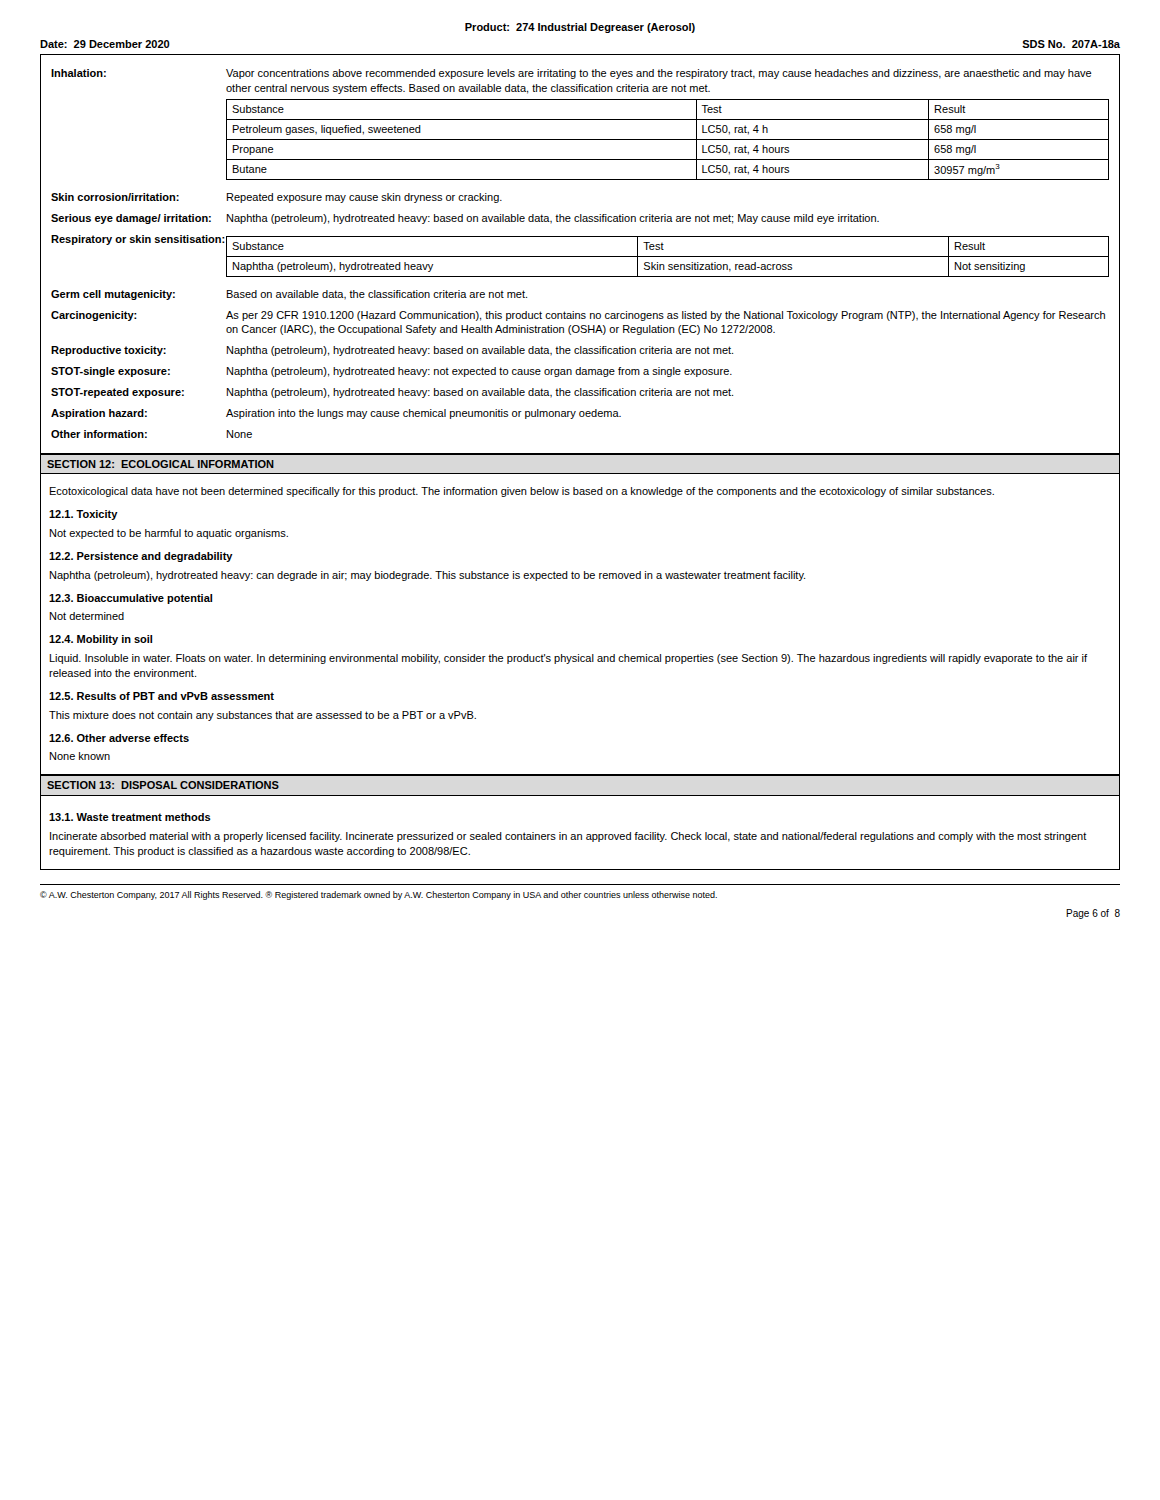Product: 274 Industrial Degreaser (Aerosol)
Date: 29 December 2020 SDS No. 207A-18a
| Inhalation: | Vapor concentrations above recommended exposure levels are irritating to the eyes and the respiratory tract, may cause headaches and dizziness, are anaesthetic and may have other central nervous system effects. Based on available data, the classification criteria are not met. / Substance / Test / Result / / --- / --- / --- / / Petroleum gases, liquefied, sweetened / LC50, rat, 4 h / 658 mg/l / / Propane / LC50, rat, 4 hours / 658 mg/l / / Butane / LC50, rat, 4 hours / 30957 mg/m 3 / |
| Skin corrosion/irritation: | Repeated exposure may cause skin dryness or cracking. |
| Serious eye damage/ irritation: | Naphtha (petroleum), hydrotreated heavy: based on available data, the classification criteria are not met; May cause mild eye irritation. |
| Respiratory or skin sensitisation: | / Substance / Test / Result / / --- / --- / --- / / Naphtha (petroleum), hydrotreated heavy / Skin sensitization, read-across / Not sensitizing / |
| Germ cell mutagenicity: | Based on available data, the classification criteria are not met. |
| Carcinogenicity: | As per 29 CFR 1910.1200 (Hazard Communication), this product contains no carcinogens as listed by the National Toxicology Program (NTP), the International Agency for Research on Cancer (IARC), the Occupational Safety and Health Administration (OSHA) or Regulation (EC) No 1272/2008. |
| Reproductive toxicity: | Naphtha (petroleum), hydrotreated heavy: based on available data, the classification criteria are not met. |
| STOT-single exposure: | Naphtha (petroleum), hydrotreated heavy: not expected to cause organ damage from a single exposure. |
| STOT-repeated exposure: | Naphtha (petroleum), hydrotreated heavy: based on available data, the classification criteria are not met. |
| Aspiration hazard: | Aspiration into the lungs may cause chemical pneumonitis or pulmonary oedema. |
| Other information: | None |
SECTION 12: ECOLOGICAL INFORMATION
Ecotoxicological data have not been determined specifically for this product. The information given below is based on a knowledge of the components and the ecotoxicology of similar substances.
12.1. Toxicity
Not expected to be harmful to aquatic organisms.
12.2. Persistence and degradability
Naphtha (petroleum), hydrotreated heavy: can degrade in air; may biodegrade. This substance is expected to be removed in a wastewater treatment facility.
12.3. Bioaccumulative potential
Not determined
12.4. Mobility in soil
Liquid. Insoluble in water. Floats on water. In determining environmental mobility, consider the product's physical and chemical properties (see Section 9). The hazardous ingredients will rapidly evaporate to the air if released into the environment.
12.5. Results of PBT and vPvB assessment
This mixture does not contain any substances that are assessed to be a PBT or a vPvB.
12.6. Other adverse effects
None known
SECTION 13: DISPOSAL CONSIDERATIONS
13.1. Waste treatment methods
Incinerate absorbed material with a properly licensed facility. Incinerate pressurized or sealed containers in an approved facility. Check local, state and national/federal regulations and comply with the most stringent requirement. This product is classified as a hazardous waste according to 2008/98/EC.
© A.W. Chesterton Company, 2017 All Rights Reserved. ® Registered trademark owned by A.W. Chesterton Company in USA and other countries unless otherwise noted.
Page 6 of 8